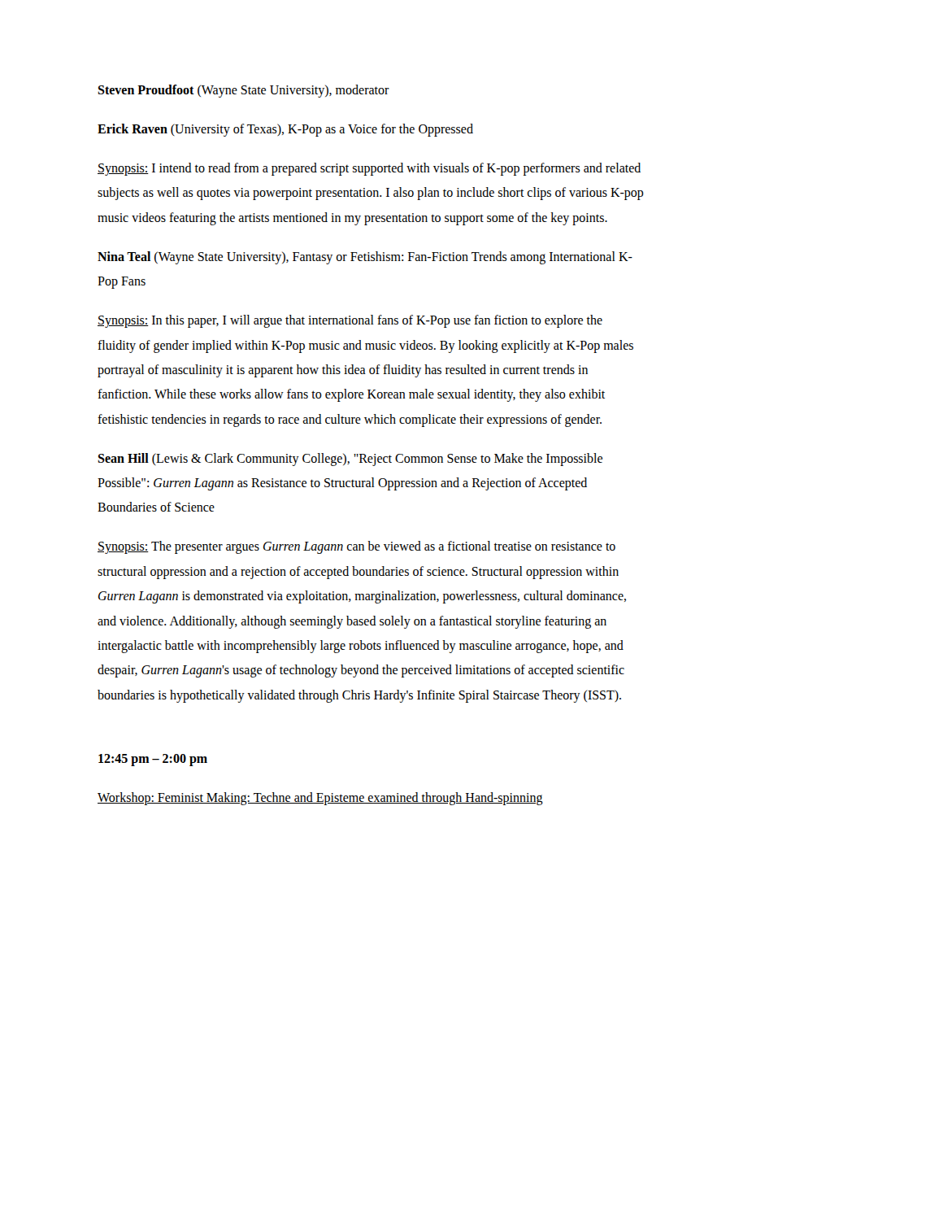Steven Proudfoot (Wayne State University), moderator
Erick Raven (University of Texas), K-Pop as a Voice for the Oppressed
Synopsis: I intend to read from a prepared script supported with visuals of K-pop performers and related subjects as well as quotes via powerpoint presentation. I also plan to include short clips of various K-pop music videos featuring the artists mentioned in my presentation to support some of the key points.
Nina Teal (Wayne State University), Fantasy or Fetishism: Fan-Fiction Trends among International K-Pop Fans
Synopsis: In this paper, I will argue that international fans of K-Pop use fan fiction to explore the fluidity of gender implied within K-Pop music and music videos. By looking explicitly at K-Pop males portrayal of masculinity it is apparent how this idea of fluidity has resulted in current trends in fanfiction. While these works allow fans to explore Korean male sexual identity, they also exhibit fetishistic tendencies in regards to race and culture which complicate their expressions of gender.
Sean Hill (Lewis & Clark Community College), "Reject Common Sense to Make the Impossible Possible": Gurren Lagann as Resistance to Structural Oppression and a Rejection of Accepted Boundaries of Science
Synopsis: The presenter argues Gurren Lagann can be viewed as a fictional treatise on resistance to structural oppression and a rejection of accepted boundaries of science. Structural oppression within Gurren Lagann is demonstrated via exploitation, marginalization, powerlessness, cultural dominance, and violence. Additionally, although seemingly based solely on a fantastical storyline featuring an intergalactic battle with incomprehensibly large robots influenced by masculine arrogance, hope, and despair, Gurren Lagann's usage of technology beyond the perceived limitations of accepted scientific boundaries is hypothetically validated through Chris Hardy's Infinite Spiral Staircase Theory (ISST).
12:45 pm – 2:00 pm
Workshop: Feminist Making: Techne and Episteme examined through Hand-spinning